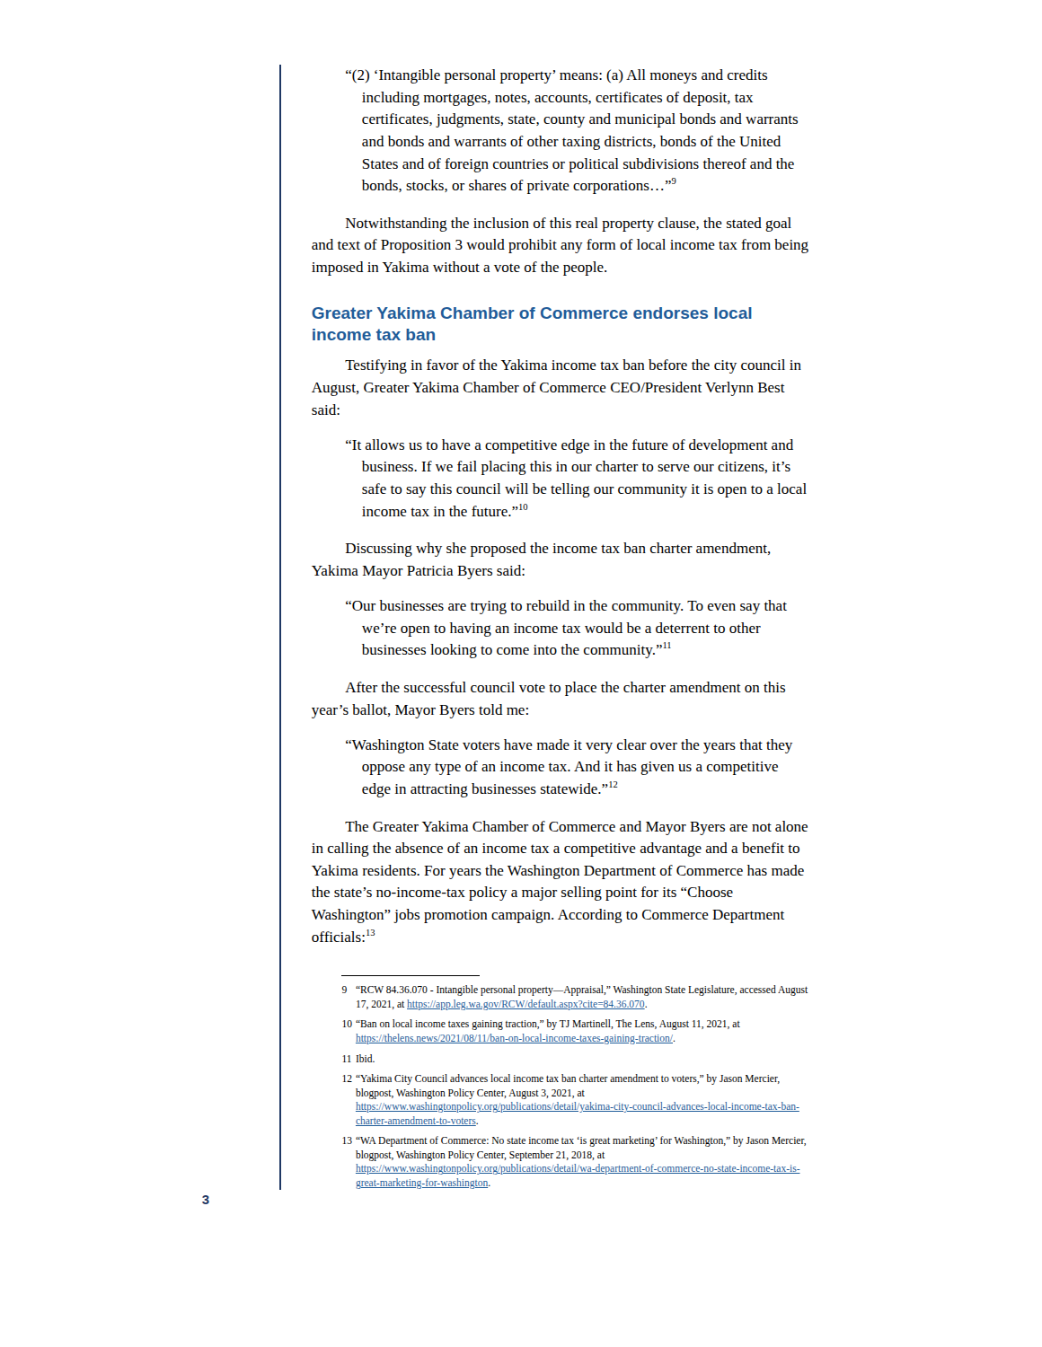“(2) ‘Intangible personal property’ means: (a) All moneys and credits including mortgages, notes, accounts, certificates of deposit, tax certificates, judgments, state, county and municipal bonds and warrants and bonds and warrants of other taxing districts, bonds of the United States and of foreign countries or political subdivisions thereof and the bonds, stocks, or shares of private corporations…”9
Notwithstanding the inclusion of this real property clause, the stated goal and text of Proposition 3 would prohibit any form of local income tax from being imposed in Yakima without a vote of the people.
Greater Yakima Chamber of Commerce endorses local income tax ban
Testifying in favor of the Yakima income tax ban before the city council in August, Greater Yakima Chamber of Commerce CEO/President Verlynn Best said:
“It allows us to have a competitive edge in the future of development and business. If we fail placing this in our charter to serve our citizens, it’s safe to say this council will be telling our community it is open to a local income tax in the future.”10
Discussing why she proposed the income tax ban charter amendment, Yakima Mayor Patricia Byers said:
“Our businesses are trying to rebuild in the community. To even say that we’re open to having an income tax would be a deterrent to other businesses looking to come into the community.”11
After the successful council vote to place the charter amendment on this year’s ballot, Mayor Byers told me:
“Washington State voters have made it very clear over the years that they oppose any type of an income tax. And it has given us a competitive edge in attracting businesses statewide.”12
The Greater Yakima Chamber of Commerce and Mayor Byers are not alone in calling the absence of an income tax a competitive advantage and a benefit to Yakima residents. For years the Washington Department of Commerce has made the state’s no-income-tax policy a major selling point for its “Choose Washington” jobs promotion campaign. According to Commerce Department officials:13
9
“RCW 84.36.070 - Intangible personal property—Appraisal,” Washington State Legislature, accessed August 17, 2021, at https://app.leg.wa.gov/RCW/default.aspx?cite=84.36.070.
10
“Ban on local income taxes gaining traction,” by TJ Martinell, The Lens, August 11, 2021, at https://thelens.news/2021/08/11/ban-on-local-income-taxes-gaining-traction/.
11
Ibid.
12
“Yakima City Council advances local income tax ban charter amendment to voters,” by Jason Mercier, blogpost, Washington Policy Center, August 3, 2021, at https://www.washingtonpolicy.org/publications/detail/yakima-city-council-advances-local-income-tax-ban-charter-amendment-to-voters.
13
“WA Department of Commerce: No state income tax ‘is great marketing’ for Washington,” by Jason Mercier, blogpost, Washington Policy Center, September 21, 2018, at https://www.washingtonpolicy.org/publications/detail/wa-department-of-commerce-no-state-income-tax-is-great-marketing-for-washington.
3